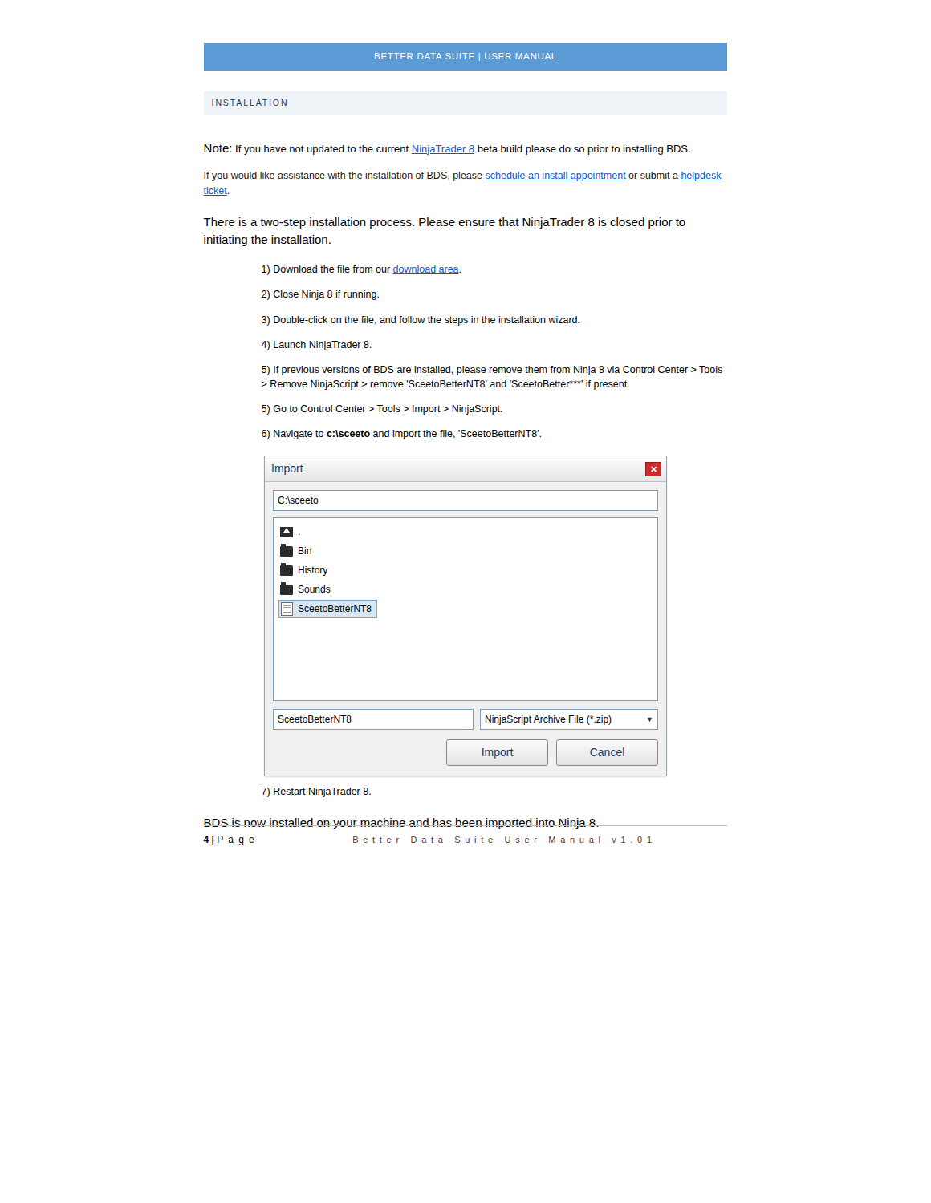BETTER DATA SUITE | USER MANUAL
INSTALLATION
Note: If you have not updated to the current NinjaTrader 8 beta build please do so prior to installing BDS.
If you would like assistance with the installation of BDS, please schedule an install appointment or submit a helpdesk ticket.
There is a two-step installation process. Please ensure that NinjaTrader 8 is closed prior to initiating the installation.
1) Download the file from our download area.
2) Close Ninja 8 if running.
3) Double-click on the file, and follow the steps in the installation wizard.
4) Launch NinjaTrader 8.
5) If previous versions of BDS are installed, please remove them from Ninja 8 via Control Center > Tools > Remove NinjaScript > remove 'SceetoBetterNT8' and 'SceetoBetter***' if present.
5) Go to Control Center > Tools > Import > NinjaScript.
6) Navigate to c:\sceeto and import the file, 'SceetoBetterNT8'.
Import
✕
C:\sceeto
.
Bin
History
Sounds
SceetoBetterNT8
SceetoBetterNT8
NinjaScript Archive File (*.zip)▼
Import
Cancel
7) Restart NinjaTrader 8.
BDS is now installed on your machine and has been imported into Ninja 8.
4 | P a g e
B e t t e r D a t a S u i t e U s e r M a n u a l v 1 . 0 1